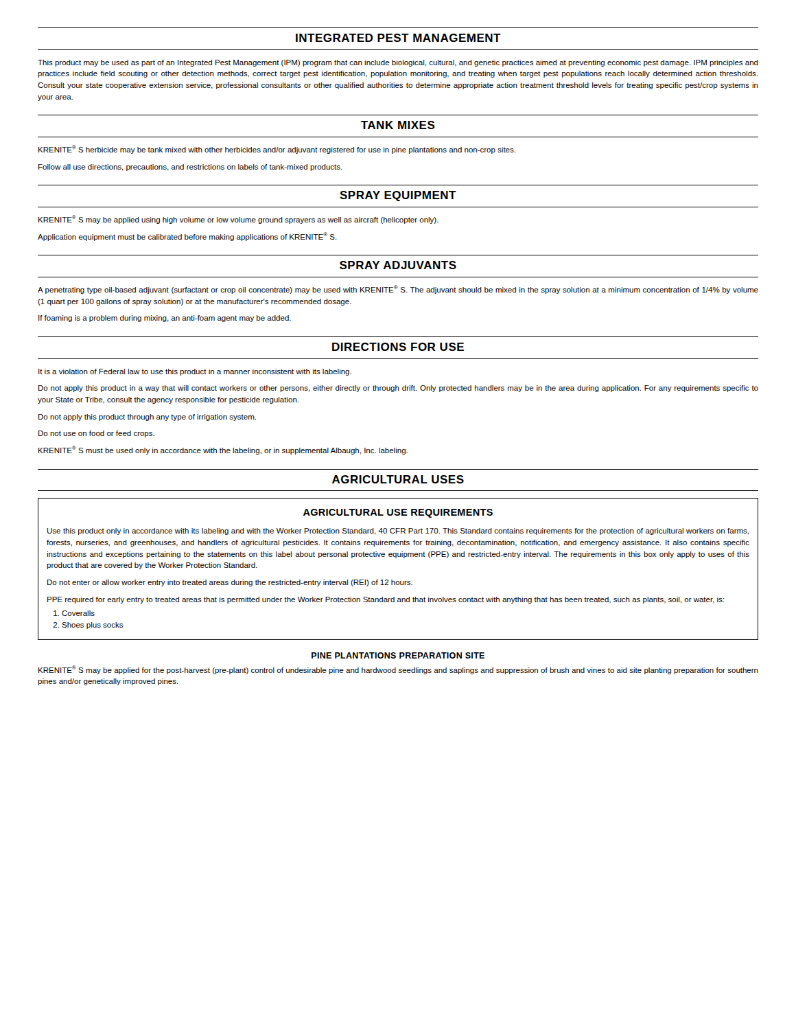INTEGRATED PEST MANAGEMENT
This product may be used as part of an Integrated Pest Management (IPM) program that can include biological, cultural, and genetic practices aimed at preventing economic pest damage. IPM principles and practices include field scouting or other detection methods, correct target pest identification, population monitoring, and treating when target pest populations reach locally determined action thresholds. Consult your state cooperative extension service, professional consultants or other qualified authorities to determine appropriate action treatment threshold levels for treating specific pest/crop systems in your area.
TANK MIXES
KRENITE® S herbicide may be tank mixed with other herbicides and/or adjuvant registered for use in pine plantations and non-crop sites.
Follow all use directions, precautions, and restrictions on labels of tank-mixed products.
SPRAY EQUIPMENT
KRENITE® S may be applied using high volume or low volume ground sprayers as well as aircraft (helicopter only).
Application equipment must be calibrated before making applications of KRENITE® S.
SPRAY ADJUVANTS
A penetrating type oil-based adjuvant (surfactant or crop oil concentrate) may be used with KRENITE® S. The adjuvant should be mixed in the spray solution at a minimum concentration of 1/4% by volume (1 quart per 100 gallons of spray solution) or at the manufacturer's recommended dosage.
If foaming is a problem during mixing, an anti-foam agent may be added.
DIRECTIONS FOR USE
It is a violation of Federal law to use this product in a manner inconsistent with its labeling.
Do not apply this product in a way that will contact workers or other persons, either directly or through drift. Only protected handlers may be in the area during application. For any requirements specific to your State or Tribe, consult the agency responsible for pesticide regulation.
Do not apply this product through any type of irrigation system.
Do not use on food or feed crops.
KRENITE® S must be used only in accordance with the labeling, or in supplemental Albaugh, Inc. labeling.
AGRICULTURAL USES
AGRICULTURAL USE REQUIREMENTS
Use this product only in accordance with its labeling and with the Worker Protection Standard, 40 CFR Part 170. This Standard contains requirements for the protection of agricultural workers on farms, forests, nurseries, and greenhouses, and handlers of agricultural pesticides. It contains requirements for training, decontamination, notification, and emergency assistance. It also contains specific instructions and exceptions pertaining to the statements on this label about personal protective equipment (PPE) and restricted-entry interval. The requirements in this box only apply to uses of this product that are covered by the Worker Protection Standard.
Do not enter or allow worker entry into treated areas during the restricted-entry interval (REI) of 12 hours.
PPE required for early entry to treated areas that is permitted under the Worker Protection Standard and that involves contact with anything that has been treated, such as plants, soil, or water, is:
Coveralls
Shoes plus socks
PINE PLANTATIONS PREPARATION SITE
KRENITE® S may be applied for the post-harvest (pre-plant) control of undesirable pine and hardwood seedlings and saplings and suppression of brush and vines to aid site planting preparation for southern pines and/or genetically improved pines.